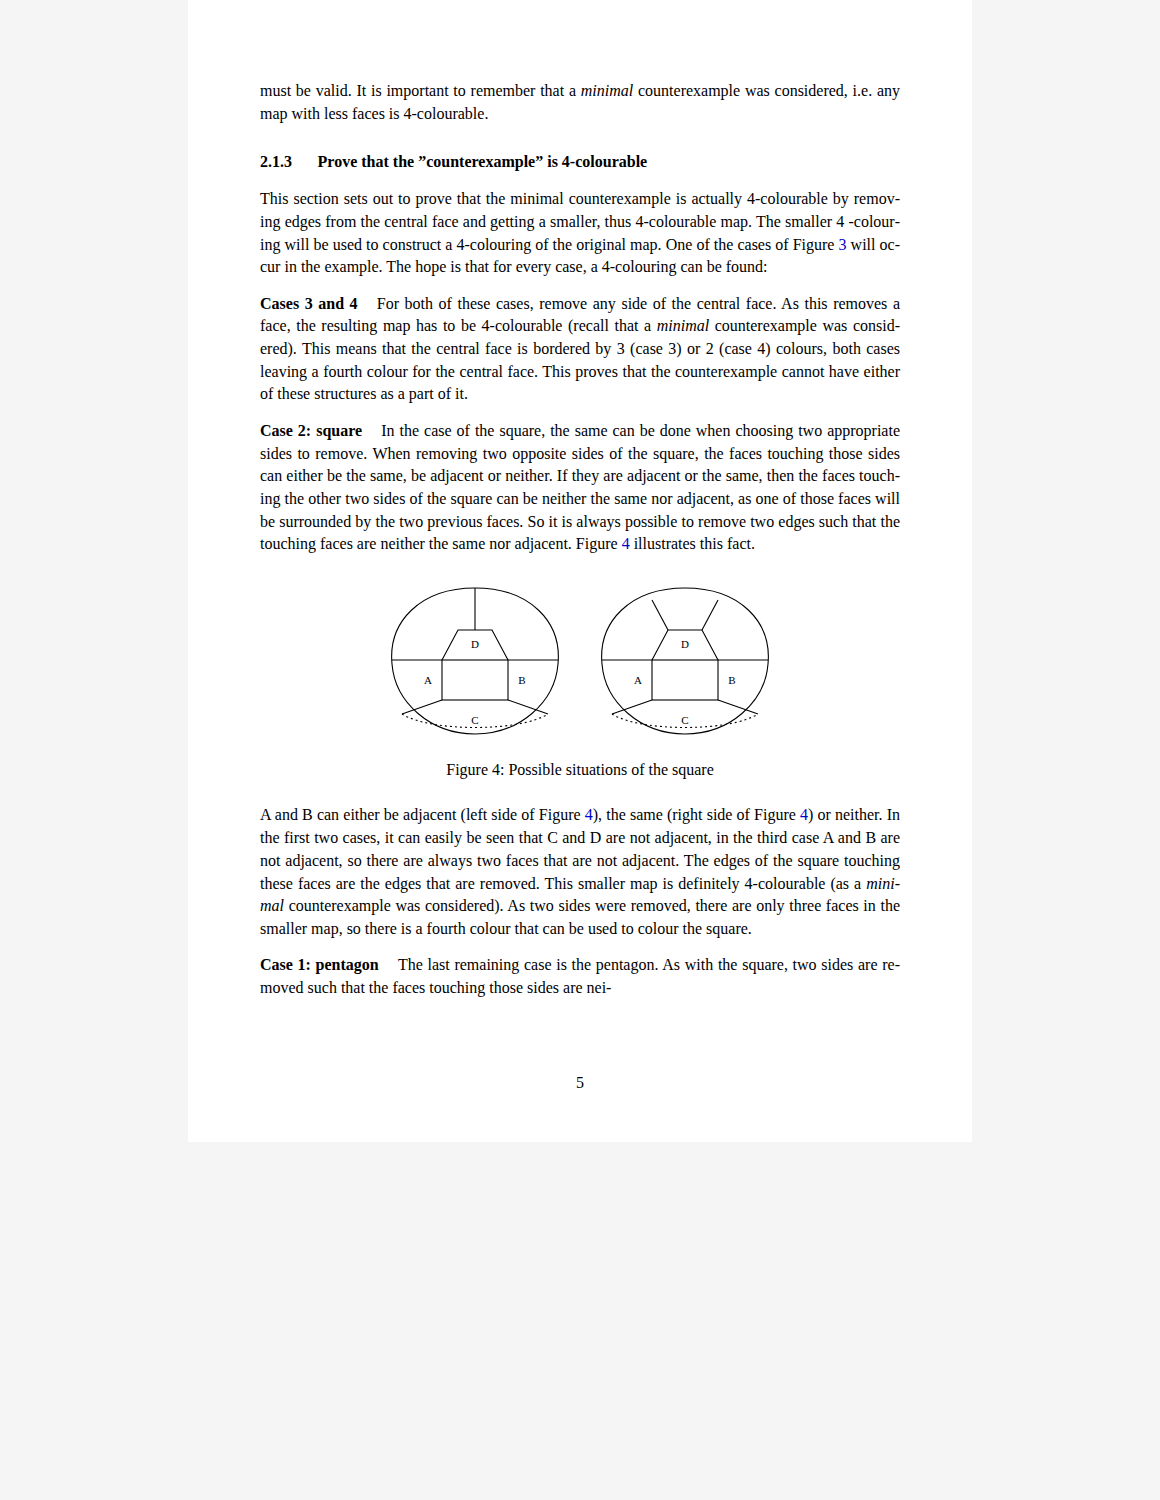must be valid. It is important to remember that a minimal counterexample was considered, i.e. any map with less faces is 4-colourable.
2.1.3 Prove that the ”counterexample” is 4-colourable
This section sets out to prove that the minimal counterexample is actually 4-colourable by removing edges from the central face and getting a smaller, thus 4-colourable map. The smaller 4 -colouring will be used to construct a 4-colouring of the original map. One of the cases of Figure 3 will occur in the example. The hope is that for every case, a 4-colouring can be found:
Cases 3 and 4 For both of these cases, remove any side of the central face. As this removes a face, the resulting map has to be 4-colourable (recall that a minimal counterexample was considered). This means that the central face is bordered by 3 (case 3) or 2 (case 4) colours, both cases leaving a fourth colour for the central face. This proves that the counterexample cannot have either of these structures as a part of it.
Case 2: square In the case of the square, the same can be done when choosing two appropriate sides to remove. When removing two opposite sides of the square, the faces touching those sides can either be the same, be adjacent or neither. If they are adjacent or the same, then the faces touching the other two sides of the square can be neither the same nor adjacent, as one of those faces will be surrounded by the two previous faces. So it is always possible to remove two edges such that the touching faces are neither the same nor adjacent. Figure 4 illustrates this fact.
D A B C D A B C
Figure 4: Possible situations of the square
A and B can either be adjacent (left side of Figure 4), the same (right side of Figure 4) or neither. In the first two cases, it can easily be seen that C and D are not adjacent, in the third case A and B are not adjacent, so there are always two faces that are not adjacent. The edges of the square touching these faces are the edges that are removed. This smaller map is definitely 4-colourable (as a minimal counterexample was considered). As two sides were removed, there are only three faces in the smaller map, so there is a fourth colour that can be used to colour the square.
Case 1: pentagon The last remaining case is the pentagon. As with the square, two sides are removed such that the faces touching those sides are nei-
5